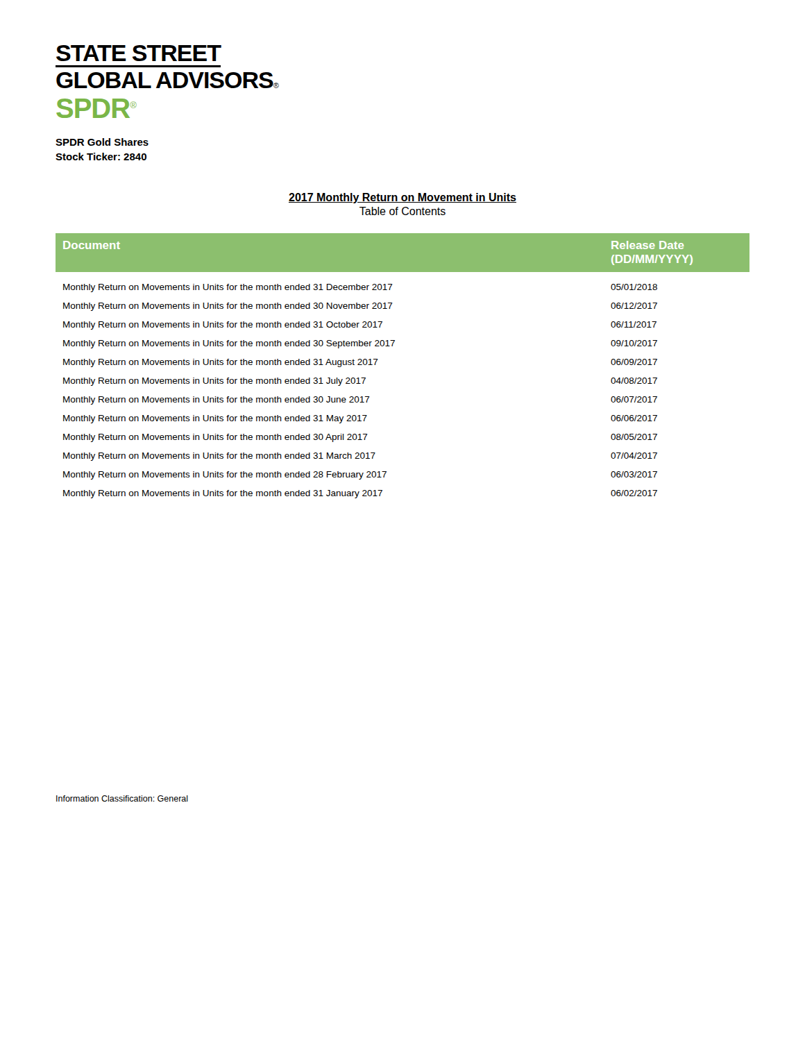STATE STREET GLOBAL ADVISORS®
SPDR®
SPDR Gold Shares
Stock Ticker: 2840
2017 Monthly Return on Movement in Units
Table of Contents
| Document | Release Date (DD/MM/YYYY) |
| --- | --- |
| Monthly Return on Movements in Units for the month ended 31 December 2017 | 05/01/2018 |
| Monthly Return on Movements in Units for the month ended 30 November 2017 | 06/12/2017 |
| Monthly Return on Movements in Units for the month ended 31 October 2017 | 06/11/2017 |
| Monthly Return on Movements in Units for the month ended 30 September 2017 | 09/10/2017 |
| Monthly Return on Movements in Units for the month ended 31 August 2017 | 06/09/2017 |
| Monthly Return on Movements in Units for the month ended 31 July 2017 | 04/08/2017 |
| Monthly Return on Movements in Units for the month ended 30 June 2017 | 06/07/2017 |
| Monthly Return on Movements in Units for the month ended 31 May 2017 | 06/06/2017 |
| Monthly Return on Movements in Units for the month ended 30 April 2017 | 08/05/2017 |
| Monthly Return on Movements in Units for the month ended 31 March 2017 | 07/04/2017 |
| Monthly Return on Movements in Units for the month ended 28 February 2017 | 06/03/2017 |
| Monthly Return on Movements in Units for the month ended 31 January 2017 | 06/02/2017 |
Information Classification: General